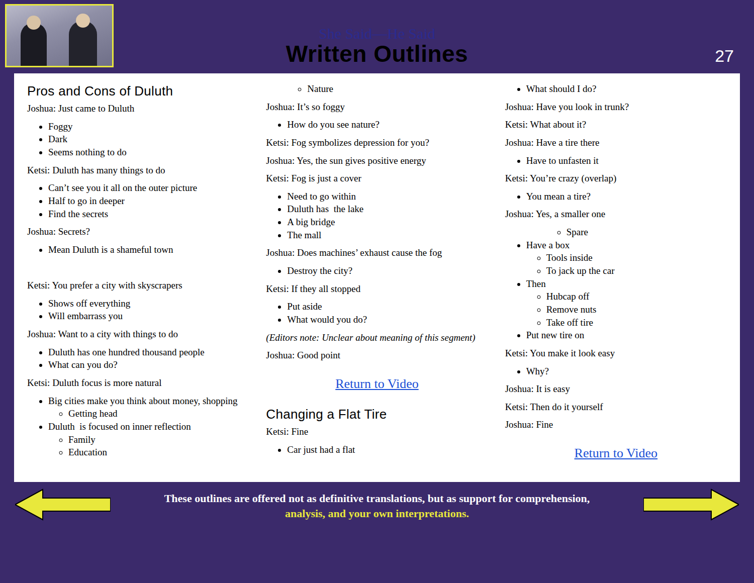She Said—He Said
Written Outlines
27
Pros and Cons of Duluth
Joshua: Just came to Duluth
Foggy
Dark
Seems nothing to do
Ketsi: Duluth has many things to do
Can’t see you it all on the outer picture
Half to go in deeper
Find the secrets
Joshua: Secrets?
Mean Duluth is a shameful town
Ketsi: You prefer a city with skyscrapers
Shows off everything
Will embarrass you
Joshua: Want to a city with things to do
Duluth has one hundred thousand people
What can you do?
Ketsi: Duluth focus is more natural
Big cities make you think about money, shopping
Getting head
Duluth is focused on inner reflection
Family
Education
Nature
Joshua: It’s so foggy
How do you see nature?
Ketsi: Fog symbolizes depression for you?
Joshua: Yes, the sun gives positive energy
Ketsi: Fog is just a cover
Need to go within
Duluth has the lake
A big bridge
The mall
Joshua: Does machines’ exhaust cause the fog
Destroy the city?
Ketsi: If they all stopped
Put aside
What would you do?
(Editors note: Unclear about meaning of this segment)
Joshua: Good point
Return to Video
Changing a Flat Tire
Ketsi: Fine
Car just had a flat
What should I do?
Joshua: Have you look in trunk?
Ketsi: What about it?
Joshua: Have a tire there
Have to unfasten it
Ketsi: You’re crazy (overlap)
You mean a tire?
Joshua: Yes, a smaller one
Spare
Have a box
Tools inside
To jack up the car
Then
Hubcap off
Remove nuts
Take off tire
Put new tire on
Ketsi: You make it look easy
Why?
Joshua: It is easy
Ketsi: Then do it yourself
Joshua: Fine
Return to Video
These outlines are offered not as definitive translations, but as support for comprehension,
analysis, and your own interpretations.